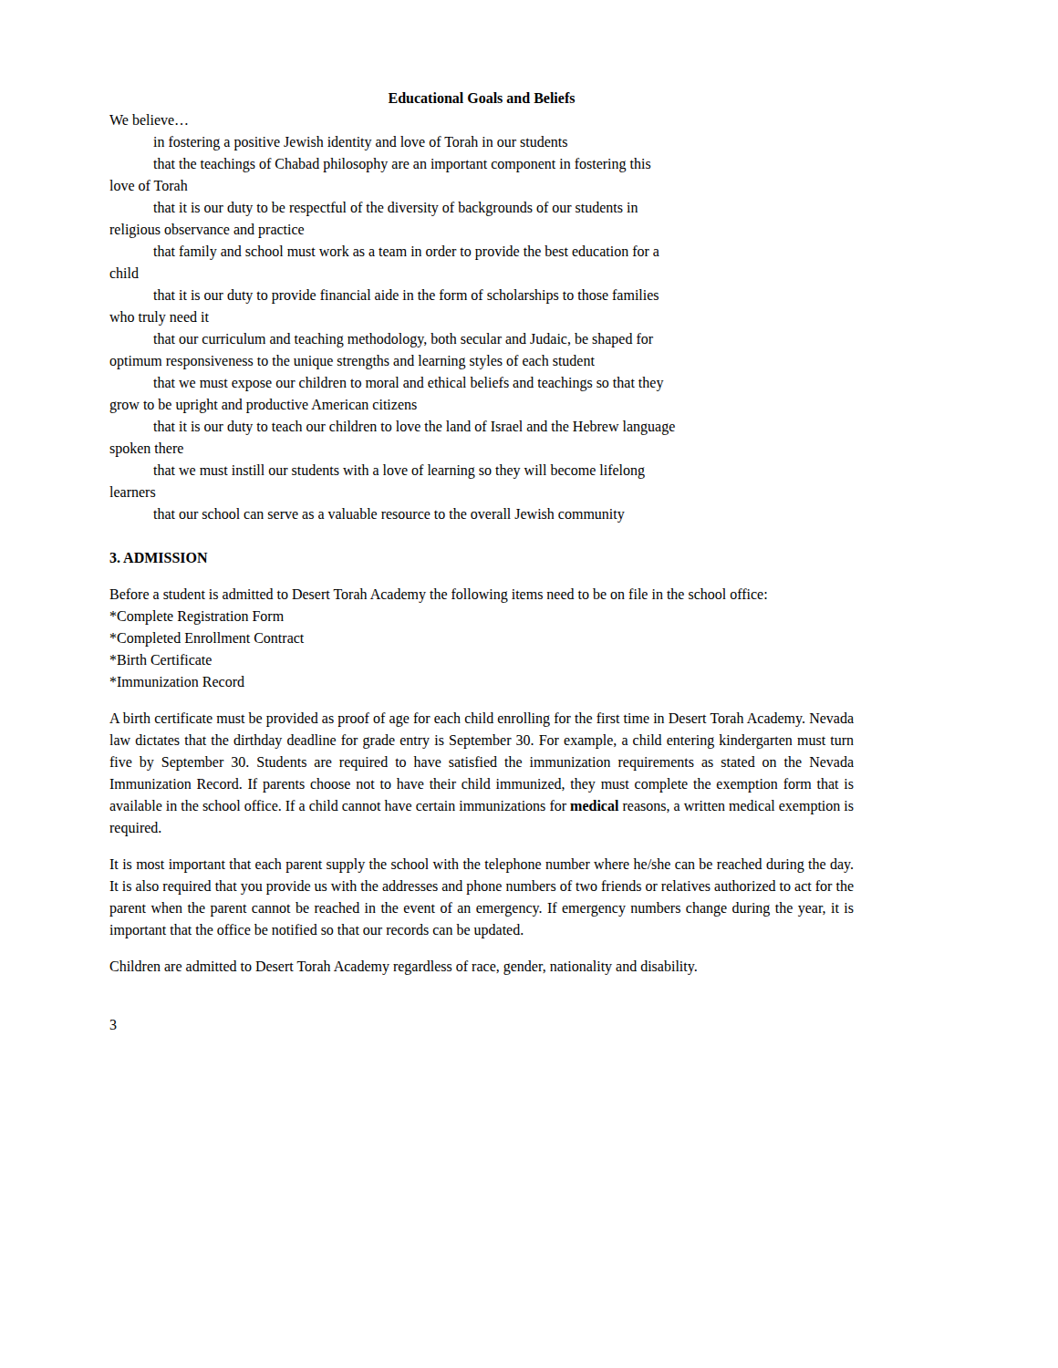Educational Goals and Beliefs
We believe…
in fostering a positive Jewish identity and love of Torah in our students
that the teachings of Chabad philosophy are an important component in fostering this
love of Torah
that it is our duty to be respectful of the diversity of backgrounds of our students in
religious observance and practice
that family and school must work as a team in order to provide the best education for a
child
that it is our duty to provide financial aide in the form of scholarships to those families
who truly need it
that our curriculum and teaching methodology, both secular and Judaic, be shaped for
optimum responsiveness to the unique strengths and learning styles of each student
that we must expose our children to moral and ethical beliefs and teachings so that they
grow to be upright and productive American citizens
that it is our duty to teach our children to love the land of Israel and the Hebrew language
spoken there
that we must instill our students with a love of learning so they will become lifelong
learners
that our school can serve as a valuable resource to the overall Jewish community
3. ADMISSION
Before a student is admitted to Desert Torah Academy the following items need to be on file in the school office:
*Complete Registration Form
*Completed Enrollment Contract
*Birth Certificate
*Immunization Record
A birth certificate must be provided as proof of age for each child enrolling for the first time in Desert Torah Academy. Nevada law dictates that the dirthday deadline for grade entry is September 30. For example, a child entering kindergarten must turn five by September 30. Students are required to have satisfied the immunization requirements as stated on the Nevada Immunization Record. If parents choose not to have their child immunized, they must complete the exemption form that is available in the school office. If a child cannot have certain immunizations for medical reasons, a written medical exemption is required.
It is most important that each parent supply the school with the telephone number where he/she can be reached during the day. It is also required that you provide us with the addresses and phone numbers of two friends or relatives authorized to act for the parent when the parent cannot be reached in the event of an emergency. If emergency numbers change during the year, it is important that the office be notified so that our records can be updated.
Children are admitted to Desert Torah Academy regardless of race, gender, nationality and disability.
3